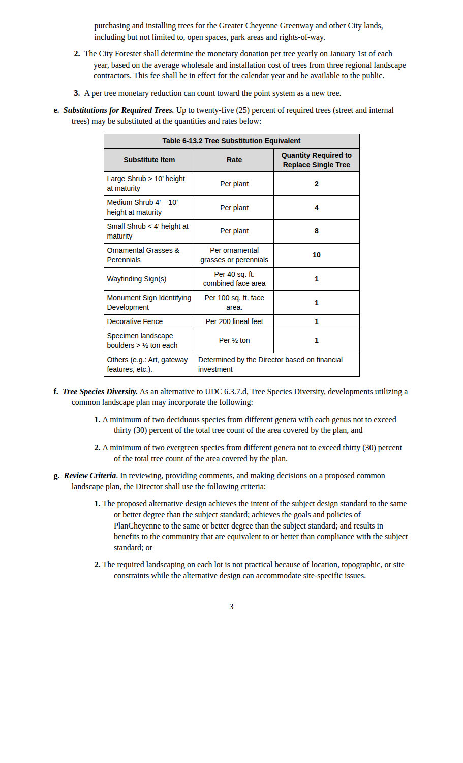purchasing and installing trees for the Greater Cheyenne Greenway and other City lands, including but not limited to, open spaces, park areas and rights-of-way.
2. The City Forester shall determine the monetary donation per tree yearly on January 1st of each year, based on the average wholesale and installation cost of trees from three regional landscape contractors. This fee shall be in effect for the calendar year and be available to the public.
3. A per tree monetary reduction can count toward the point system as a new tree.
e. Substitutions for Required Trees. Up to twenty-five (25) percent of required trees (street and internal trees) may be substituted at the quantities and rates below:
Table 6-13.2 Tree Substitution Equivalent
| Substitute Item | Rate | Quantity Required to Replace Single Tree |
| --- | --- | --- |
| Large Shrub > 10’ height at maturity | Per plant | 2 |
| Medium Shrub 4’ – 10’ height at maturity | Per plant | 4 |
| Small Shrub < 4’ height at maturity | Per plant | 8 |
| Ornamental Grasses & Perennials | Per ornamental grasses or perennials | 10 |
| Wayfinding Sign(s) | Per 40 sq. ft. combined face area | 1 |
| Monument Sign Identifying Development | Per 100 sq. ft. face area. | 1 |
| Decorative Fence | Per 200 lineal feet | 1 |
| Specimen landscape boulders > ½ ton each | Per ½ ton | 1 |
| Others (e.g.: Art, gateway features, etc.). | Determined by the Director based on financial investment |
f. Tree Species Diversity. As an alternative to UDC 6.3.7.d, Tree Species Diversity, developments utilizing a common landscape plan may incorporate the following:
1. A minimum of two deciduous species from different genera with each genus not to exceed thirty (30) percent of the total tree count of the area covered by the plan, and
2. A minimum of two evergreen species from different genera not to exceed thirty (30) percent of the total tree count of the area covered by the plan.
g. Review Criteria. In reviewing, providing comments, and making decisions on a proposed common landscape plan, the Director shall use the following criteria:
1. The proposed alternative design achieves the intent of the subject design standard to the same or better degree than the subject standard; achieves the goals and policies of PlanCheyenne to the same or better degree than the subject standard; and results in benefits to the community that are equivalent to or better than compliance with the subject standard; or
2. The required landscaping on each lot is not practical because of location, topographic, or site constraints while the alternative design can accommodate site-specific issues.
3